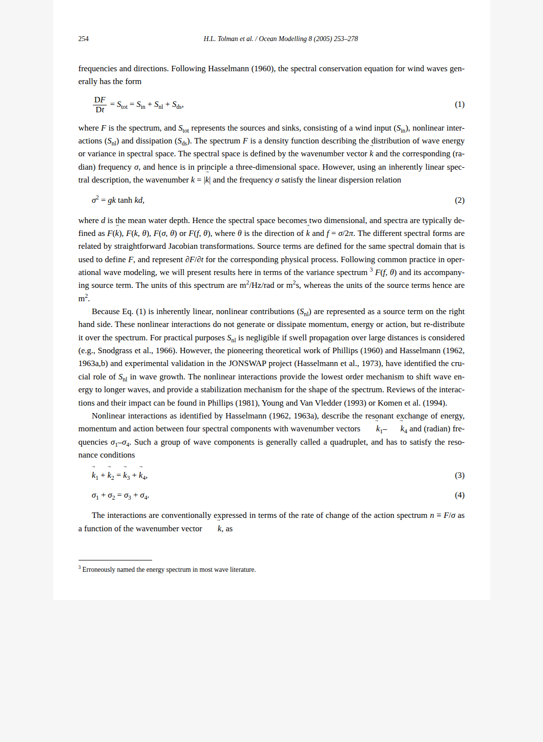254 H.L. Tolman et al. / Ocean Modelling 8 (2005) 253–278
frequencies and directions. Following Hasselmann (1960), the spectral conservation equation for wind waves generally has the form
DF Dt = Stot = Sin + Snl + Sds, (1)
where F is the spectrum, and Stot represents the sources and sinks, consisting of a wind input (Sin), nonlinear interactions (Snl) and dissipation (Sds). The spectrum F is a density function describing the distribution of wave energy or variance in spectral space. The spectral space is defined by the wavenumber vector k and the corresponding (radian) frequency σ, and hence is in principle a three-dimensional space. However, using an inherently linear spectral description, the wavenumber k = |k| and the frequency σ satisfy the linear dispersion relation
σ2 = gk tanh kd, (2)
where d is the mean water depth. Hence the spectral space becomes two dimensional, and spectra are typically defined as F(k), F(k, θ), F(σ, θ) or F(f, θ), where θ is the direction of k and f = σ/2π. The different spectral forms are related by straightforward Jacobian transformations. Source terms are defined for the same spectral domain that is used to define F, and represent ∂F/∂t for the corresponding physical process. Following common practice in operational wave modeling, we will present results here in terms of the variance spectrum 3 F(f, θ) and its accompanying source term. The units of this spectrum are m2/Hz/rad or m2s, whereas the units of the source terms hence are m2.
Because Eq. (1) is inherently linear, nonlinear contributions (Snl) are represented as a source term on the right hand side. These nonlinear interactions do not generate or dissipate momentum, energy or action, but re-distribute it over the spectrum. For practical purposes Snl is negligible if swell propagation over large distances is considered (e.g., Snodgrass et al., 1966). However, the pioneering theoretical work of Phillips (1960) and Hasselmann (1962, 1963a,b) and experimental validation in the JONSWAP project (Hasselmann et al., 1973), have identified the crucial role of Snl in wave growth. The nonlinear interactions provide the lowest order mechanism to shift wave energy to longer waves, and provide a stabilization mechanism for the shape of the spectrum. Reviews of the interactions and their impact can be found in Phillips (1981), Young and Van Vledder (1993) or Komen et al. (1994).
Nonlinear interactions as identified by Hasselmann (1962, 1963a), describe the resonant exchange of energy, momentum and action between four spectral components with wavenumber vectors k1–k4 and (radian) frequencies σ1–σ4. Such a group of wave components is generally called a quadruplet, and has to satisfy the resonance conditions
k1 + k2 = k3 + k4, (3)
σ1 + σ2 = σ3 + σ4. (4)
The interactions are conventionally expressed in terms of the rate of change of the action spectrum n ≡ F/σ as a function of the wavenumber vector k, as
3Erroneously named the energy spectrum in most wave literature.